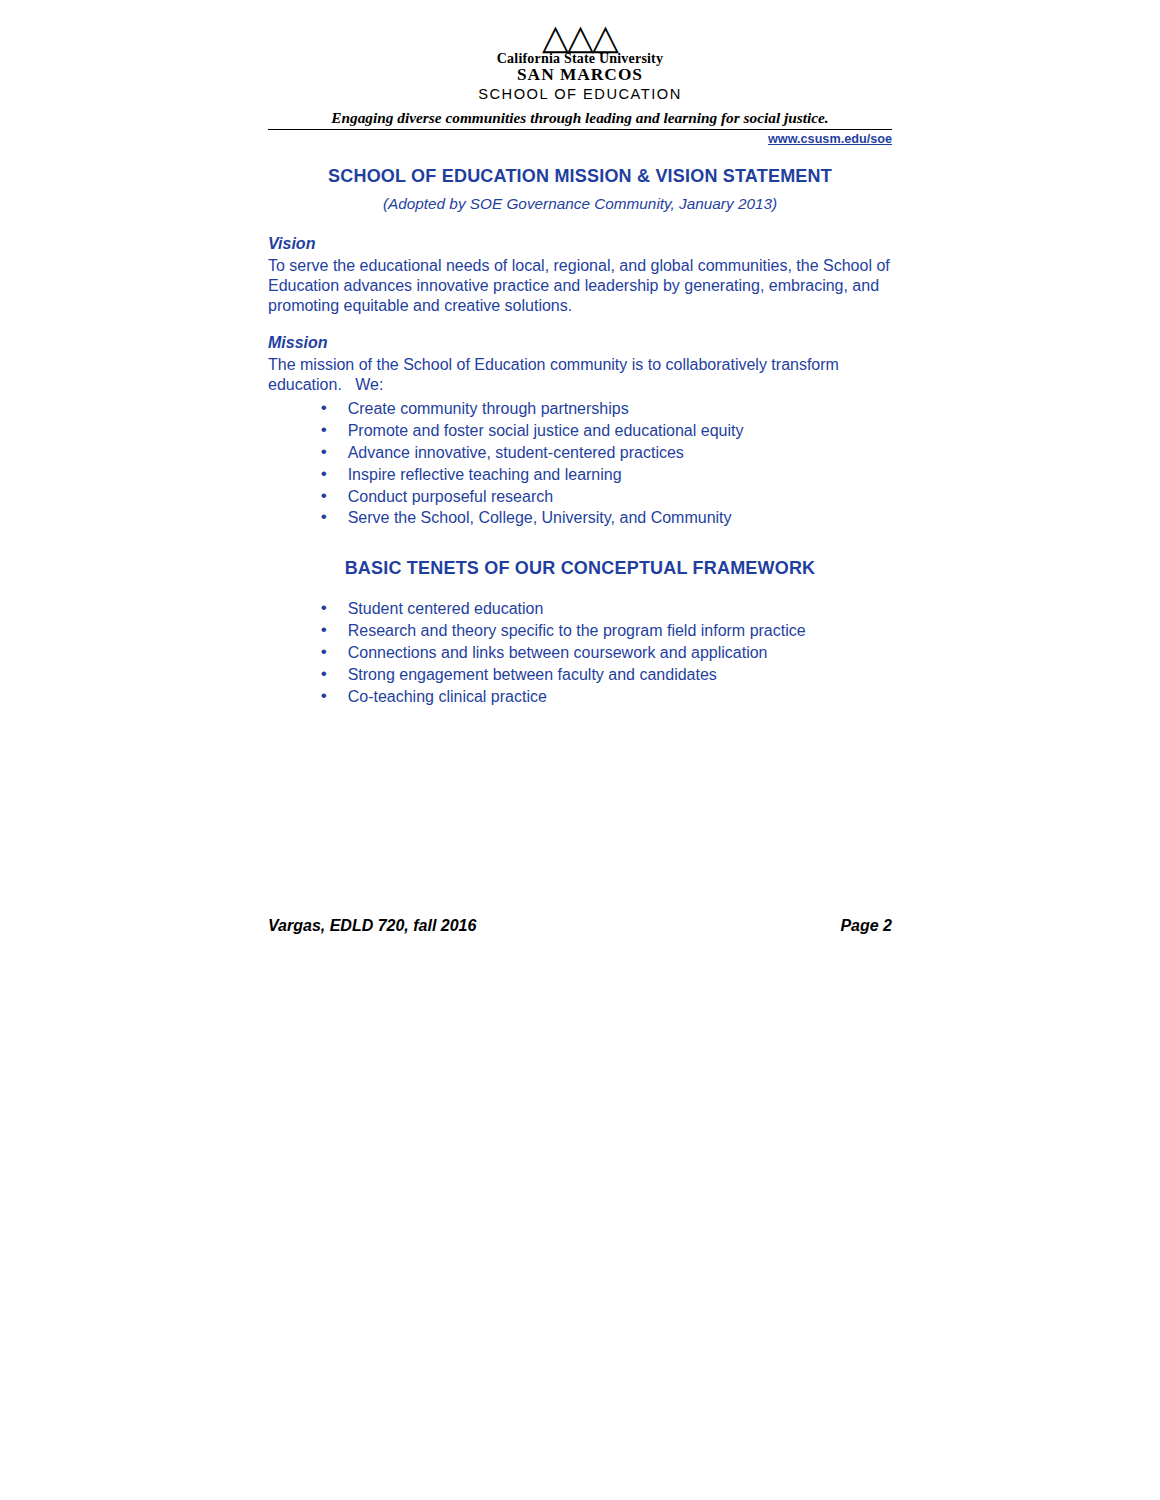△△△
California State University
SAN MARCOS
SCHOOL OF EDUCATION
Engaging diverse communities through leading and learning for social justice.
www.csusm.edu/soe
SCHOOL OF EDUCATION MISSION & VISION STATEMENT
(Adopted by SOE Governance Community, January 2013)
Vision
To serve the educational needs of local, regional, and global communities, the School of Education advances innovative practice and leadership by generating, embracing, and promoting equitable and creative solutions.
Mission
The mission of the School of Education community is to collaboratively transform education. We:
Create community through partnerships
Promote and foster social justice and educational equity
Advance innovative, student-centered practices
Inspire reflective teaching and learning
Conduct purposeful research
Serve the School, College, University, and Community
BASIC TENETS OF OUR CONCEPTUAL FRAMEWORK
Student centered education
Research and theory specific to the program field inform practice
Connections and links between coursework and application
Strong engagement between faculty and candidates
Co-teaching clinical practice
Vargas, EDLD 720, fall 2016 Page 2